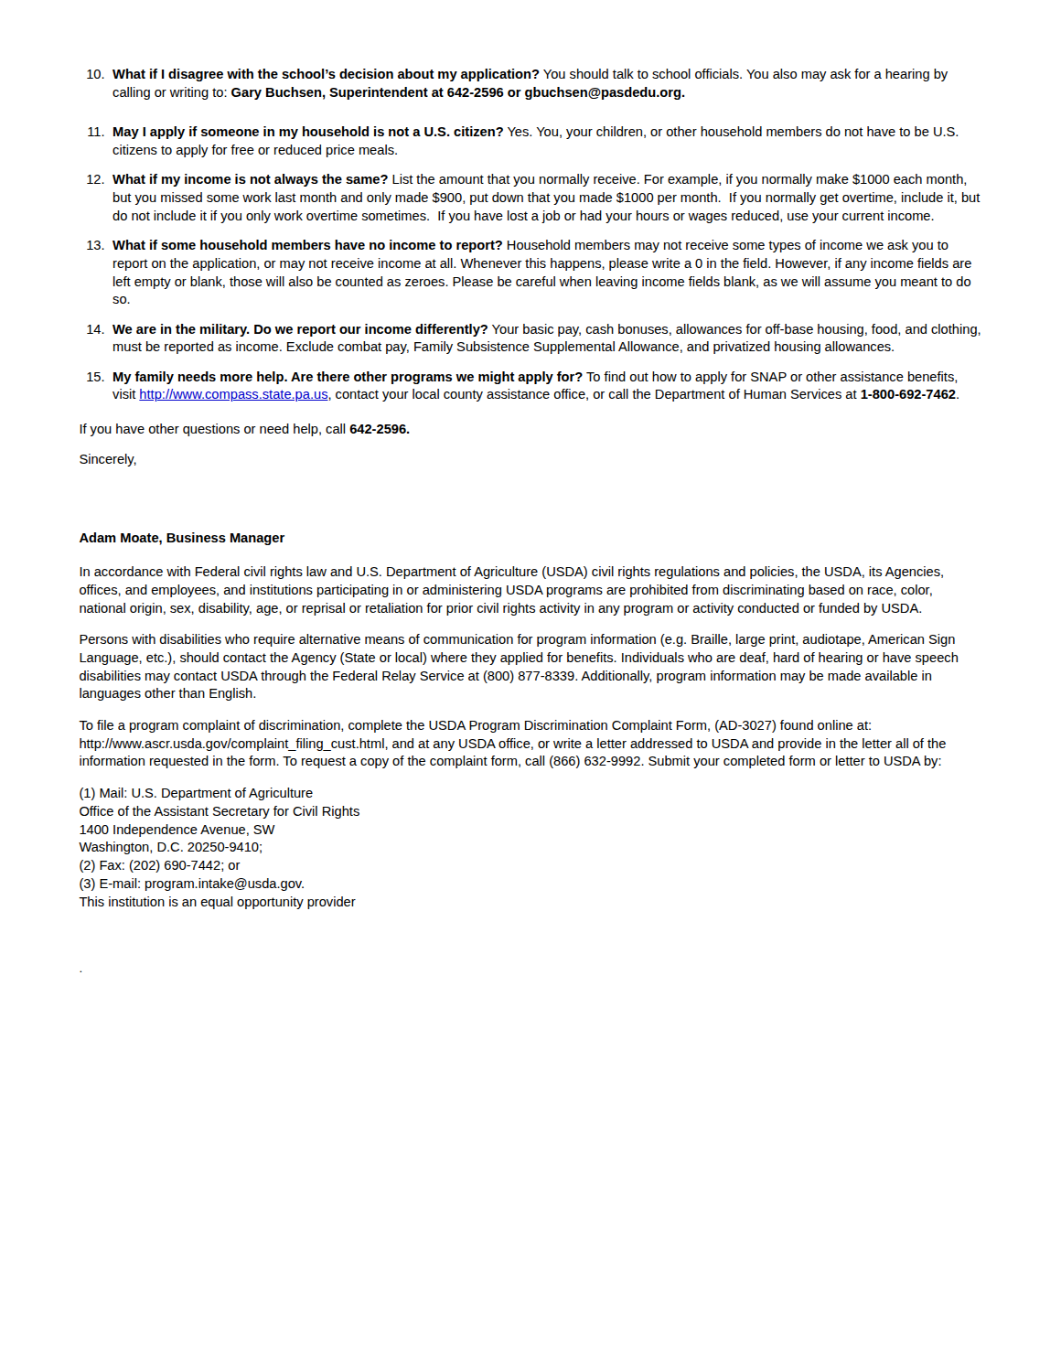What if I disagree with the school’s decision about my application? You should talk to school officials. You also may ask for a hearing by calling or writing to: Gary Buchsen, Superintendent at 642-2596 or gbuchsen@pasdedu.org.
May I apply if someone in my household is not a U.S. citizen? Yes. You, your children, or other household members do not have to be U.S. citizens to apply for free or reduced price meals.
What if my income is not always the same? List the amount that you normally receive. For example, if you normally make $1000 each month, but you missed some work last month and only made $900, put down that you made $1000 per month. If you normally get overtime, include it, but do not include it if you only work overtime sometimes. If you have lost a job or had your hours or wages reduced, use your current income.
What if some household members have no income to report? Household members may not receive some types of income we ask you to report on the application, or may not receive income at all. Whenever this happens, please write a 0 in the field. However, if any income fields are left empty or blank, those will also be counted as zeroes. Please be careful when leaving income fields blank, as we will assume you meant to do so.
We are in the military. Do we report our income differently? Your basic pay, cash bonuses, allowances for off-base housing, food, and clothing, must be reported as income. Exclude combat pay, Family Subsistence Supplemental Allowance, and privatized housing allowances.
My family needs more help. Are there other programs we might apply for? To find out how to apply for SNAP or other assistance benefits, visit http://www.compass.state.pa.us, contact your local county assistance office, or call the Department of Human Services at 1-800-692-7462.
If you have other questions or need help, call 642-2596.
Sincerely,
Adam Moate, Business Manager
In accordance with Federal civil rights law and U.S. Department of Agriculture (USDA) civil rights regulations and policies, the USDA, its Agencies, offices, and employees, and institutions participating in or administering USDA programs are prohibited from discriminating based on race, color, national origin, sex, disability, age, or reprisal or retaliation for prior civil rights activity in any program or activity conducted or funded by USDA.
Persons with disabilities who require alternative means of communication for program information (e.g. Braille, large print, audiotape, American Sign Language, etc.), should contact the Agency (State or local) where they applied for benefits. Individuals who are deaf, hard of hearing or have speech disabilities may contact USDA through the Federal Relay Service at (800) 877-8339. Additionally, program information may be made available in languages other than English.
To file a program complaint of discrimination, complete the USDA Program Discrimination Complaint Form, (AD-3027) found online at: http://www.ascr.usda.gov/complaint_filing_cust.html, and at any USDA office, or write a letter addressed to USDA and provide in the letter all of the information requested in the form. To request a copy of the complaint form, call (866) 632-9992. Submit your completed form or letter to USDA by:
(1) Mail: U.S. Department of Agriculture
Office of the Assistant Secretary for Civil Rights
1400 Independence Avenue, SW
Washington, D.C. 20250-9410;
(2) Fax: (202) 690-7442; or
(3) E-mail: program.intake@usda.gov.
This institution is an equal opportunity provider
.